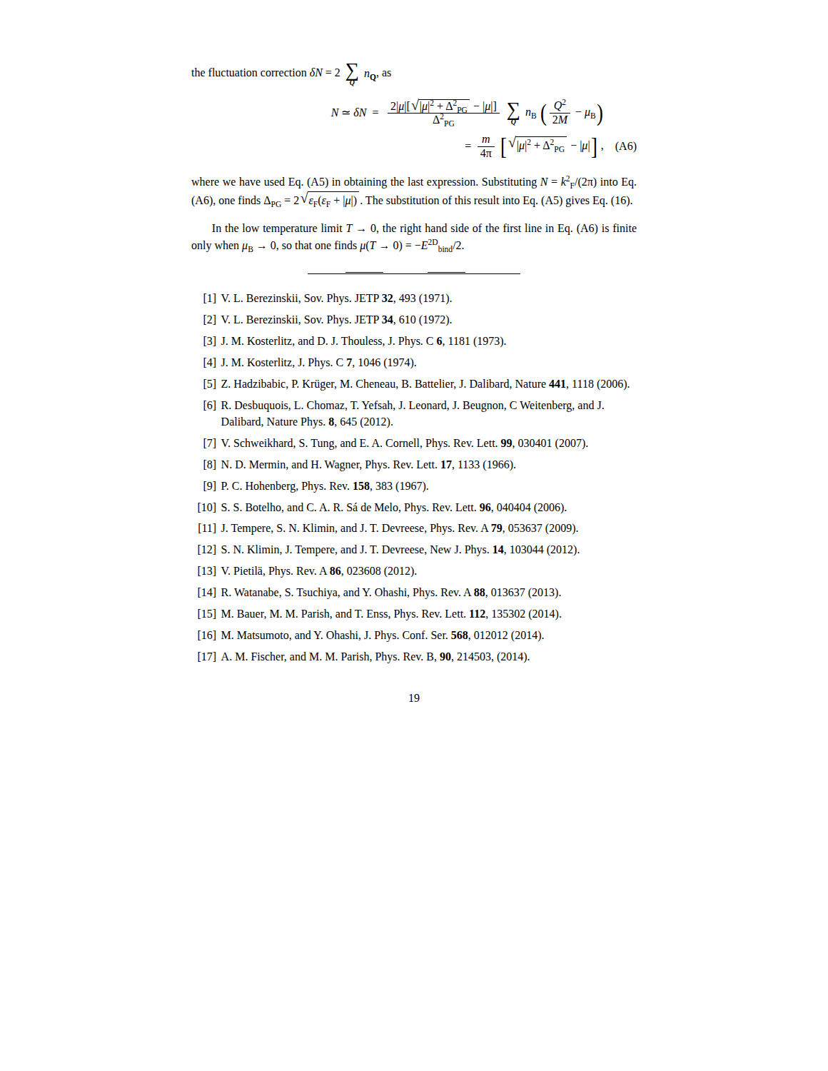the fluctuation correction δN = 2 ∑Q nQ, as
N ≃ δN =
2|μ|[|μ|2 + Δ2PG − |μ|] Δ2PG ∑Q nB (Q22M − μB)
(A6)
=
m 4π [|μ|2 + Δ2PG − |μ|] ,
(A6)
where we have used Eq. (A5) in obtaining the last expression. Substituting N = k2F/(2π) into Eq. (A6), one finds ΔPG = 2εF(εF + |μ|). The substitution of this result into Eq. (A5) gives Eq. (16).
In the low temperature limit T → 0, the right hand side of the first line in Eq. (A6) is finite only when μB → 0, so that one finds μ(T → 0) = −E2Dbind/2.
[1] V. L. Berezinskii, Sov. Phys. JETP 32, 493 (1971).
[2] V. L. Berezinskii, Sov. Phys. JETP 34, 610 (1972).
[3] J. M. Kosterlitz, and D. J. Thouless, J. Phys. C 6, 1181 (1973).
[4] J. M. Kosterlitz, J. Phys. C 7, 1046 (1974).
[5] Z. Hadzibabic, P. Krüger, M. Cheneau, B. Battelier, J. Dalibard, Nature 441, 1118 (2006).
[6] R. Desbuquois, L. Chomaz, T. Yefsah, J. Leonard, J. Beugnon, C Weitenberg, and J. Dalibard, Nature Phys. 8, 645 (2012).
[7] V. Schweikhard, S. Tung, and E. A. Cornell, Phys. Rev. Lett. 99, 030401 (2007).
[8] N. D. Mermin, and H. Wagner, Phys. Rev. Lett. 17, 1133 (1966).
[9] P. C. Hohenberg, Phys. Rev. 158, 383 (1967).
[10] S. S. Botelho, and C. A. R. Sá de Melo, Phys. Rev. Lett. 96, 040404 (2006).
[11] J. Tempere, S. N. Klimin, and J. T. Devreese, Phys. Rev. A 79, 053637 (2009).
[12] S. N. Klimin, J. Tempere, and J. T. Devreese, New J. Phys. 14, 103044 (2012).
[13] V. Pietilä, Phys. Rev. A 86, 023608 (2012).
[14] R. Watanabe, S. Tsuchiya, and Y. Ohashi, Phys. Rev. A 88, 013637 (2013).
[15] M. Bauer, M. M. Parish, and T. Enss, Phys. Rev. Lett. 112, 135302 (2014).
[16] M. Matsumoto, and Y. Ohashi, J. Phys. Conf. Ser. 568, 012012 (2014).
[17] A. M. Fischer, and M. M. Parish, Phys. Rev. B, 90, 214503, (2014).
19